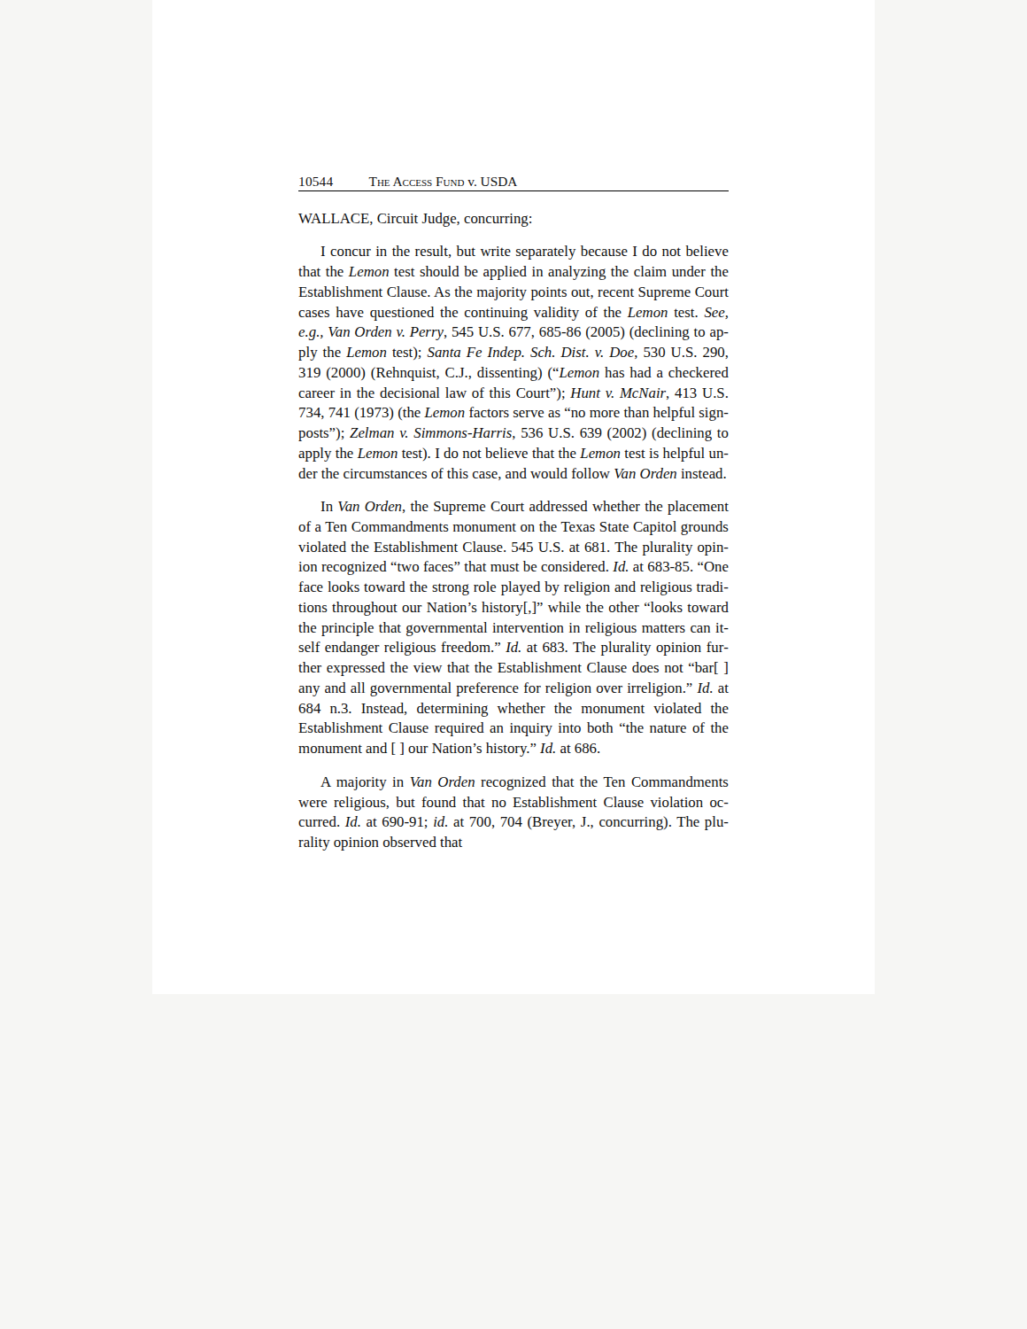10544 The Access Fund v. USDA
WALLACE, Circuit Judge, concurring:
I concur in the result, but write separately because I do not believe that the Lemon test should be applied in analyzing the claim under the Establishment Clause. As the majority points out, recent Supreme Court cases have questioned the continuing validity of the Lemon test. See, e.g., Van Orden v. Perry, 545 U.S. 677, 685-86 (2005) (declining to apply the Lemon test); Santa Fe Indep. Sch. Dist. v. Doe, 530 U.S. 290, 319 (2000) (Rehnquist, C.J., dissenting) (“Lemon has had a checkered career in the decisional law of this Court”); Hunt v. McNair, 413 U.S. 734, 741 (1973) (the Lemon factors serve as “no more than helpful signposts”); Zelman v. Simmons-Harris, 536 U.S. 639 (2002) (declining to apply the Lemon test). I do not believe that the Lemon test is helpful under the circumstances of this case, and would follow Van Orden instead.
In Van Orden, the Supreme Court addressed whether the placement of a Ten Commandments monument on the Texas State Capitol grounds violated the Establishment Clause. 545 U.S. at 681. The plurality opinion recognized “two faces” that must be considered. Id. at 683-85. “One face looks toward the strong role played by religion and religious traditions throughout our Nation’s history[,]” while the other “looks toward the principle that governmental intervention in religious matters can itself endanger religious freedom.” Id. at 683. The plurality opinion further expressed the view that the Establishment Clause does not “bar[ ] any and all governmental preference for religion over irreligion.” Id. at 684 n.3. Instead, determining whether the monument violated the Establishment Clause required an inquiry into both “the nature of the monument and [ ] our Nation’s history.” Id. at 686.
A majority in Van Orden recognized that the Ten Commandments were religious, but found that no Establishment Clause violation occurred. Id. at 690-91; id. at 700, 704 (Breyer, J., concurring). The plurality opinion observed that